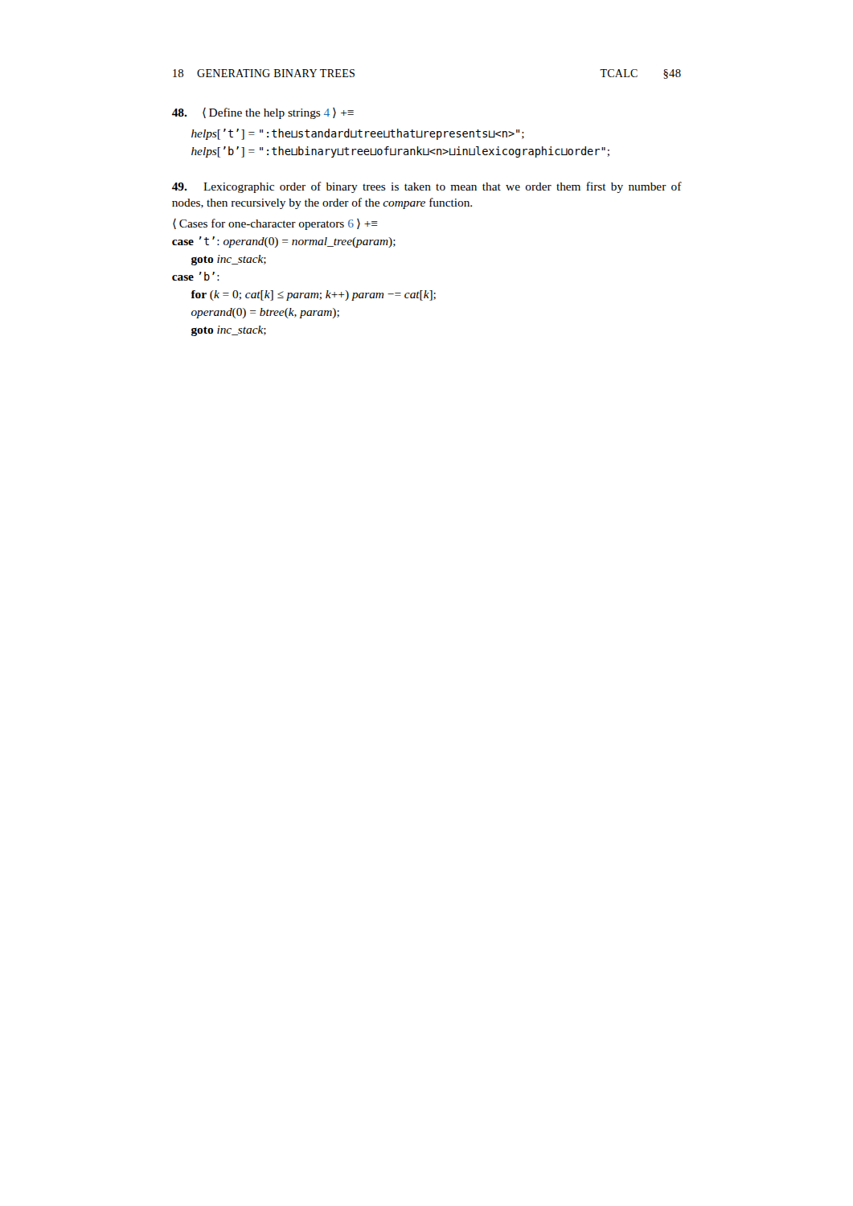18 GENERATING BINARY TREES TCALC §48
48. ⟨ Define the help strings 4 ⟩ +≡
helps[’t’] = ":the⊔standard⊔tree⊔that⊔represents⊔<n>";
helps[’b’] = ":the⊔binary⊔tree⊔of⊔rank⊔<n>⊔in⊔lexicographic⊔order";
49. Lexicographic order of binary trees is taken to mean that we order them first by number of nodes, then recursively by the order of the compare function.
⟨ Cases for one-character operators 6 ⟩ +≡
case ’t’: operand(0) = normal_tree(param);
goto inc_stack;
case ’b’:
for (k = 0; cat[k] ≤ param; k++) param −= cat[k];
operand(0) = btree(k, param);
goto inc_stack;